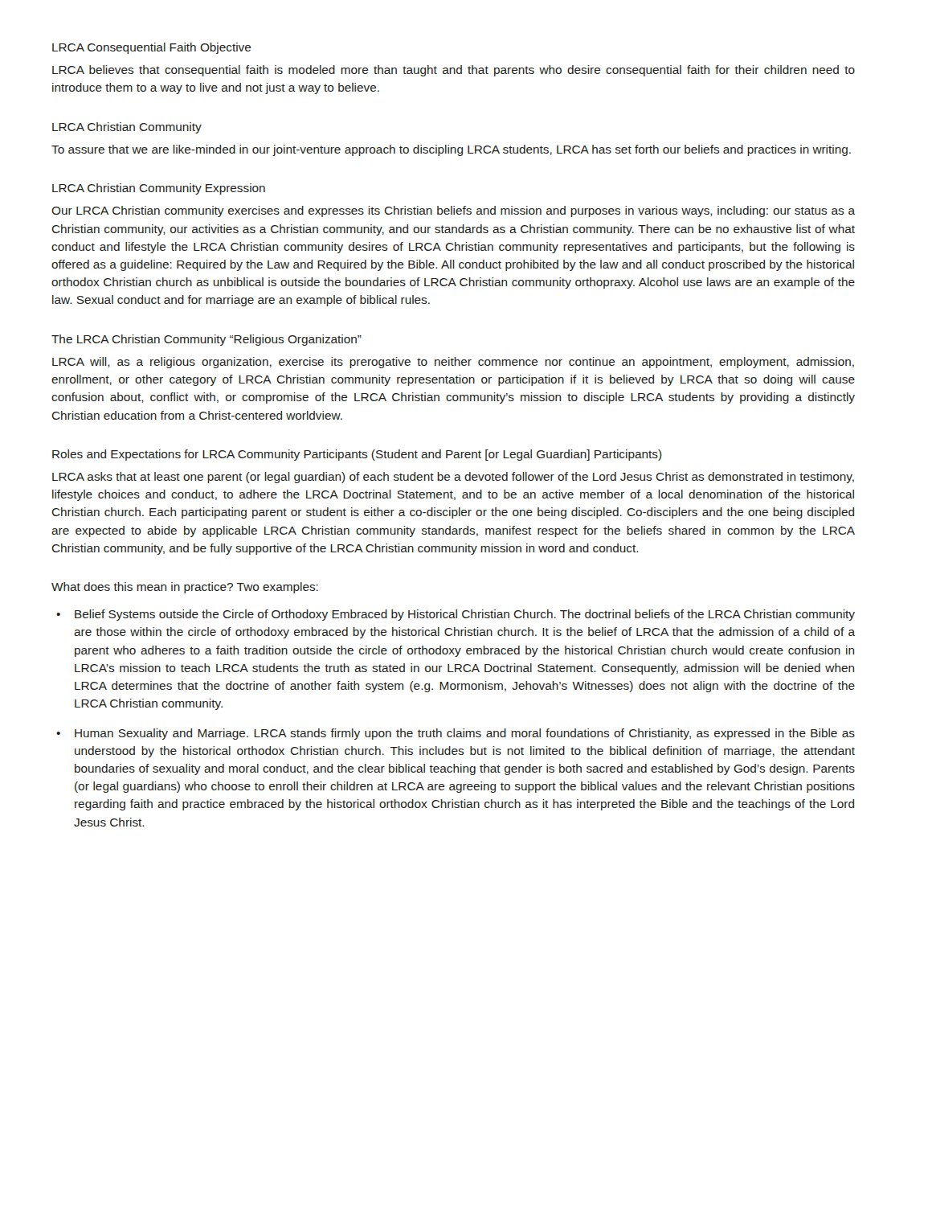LRCA Consequential Faith Objective
LRCA believes that consequential faith is modeled more than taught and that parents who desire consequential faith for their children need to introduce them to a way to live and not just a way to believe.
LRCA Christian Community
To assure that we are like-minded in our joint-venture approach to discipling LRCA students, LRCA has set forth our beliefs and practices in writing.
LRCA Christian Community Expression
Our LRCA Christian community exercises and expresses its Christian beliefs and mission and purposes in various ways, including: our status as a Christian community, our activities as a Christian community, and our standards as a Christian community. There can be no exhaustive list of what conduct and lifestyle the LRCA Christian community desires of LRCA Christian community representatives and participants, but the following is offered as a guideline: Required by the Law and Required by the Bible. All conduct prohibited by the law and all conduct proscribed by the historical orthodox Christian church as unbiblical is outside the boundaries of LRCA Christian community orthopraxy. Alcohol use laws are an example of the law. Sexual conduct and for marriage are an example of biblical rules.
The LRCA Christian Community “Religious Organization”
LRCA will, as a religious organization, exercise its prerogative to neither commence nor continue an appointment, employment, admission, enrollment, or other category of LRCA Christian community representation or participation if it is believed by LRCA that so doing will cause confusion about, conflict with, or compromise of the LRCA Christian community’s mission to disciple LRCA students by providing a distinctly Christian education from a Christ-centered worldview.
Roles and Expectations for LRCA Community Participants (Student and Parent [or Legal Guardian] Participants)
LRCA asks that at least one parent (or legal guardian) of each student be a devoted follower of the Lord Jesus Christ as demonstrated in testimony, lifestyle choices and conduct, to adhere the LRCA Doctrinal Statement, and to be an active member of a local denomination of the historical Christian church. Each participating parent or student is either a co-discipler or the one being discipled. Co-disciplers and the one being discipled are expected to abide by applicable LRCA Christian community standards, manifest respect for the beliefs shared in common by the LRCA Christian community, and be fully supportive of the LRCA Christian community mission in word and conduct.
What does this mean in practice? Two examples:
Belief Systems outside the Circle of Orthodoxy Embraced by Historical Christian Church. The doctrinal beliefs of the LRCA Christian community are those within the circle of orthodoxy embraced by the historical Christian church. It is the belief of LRCA that the admission of a child of a parent who adheres to a faith tradition outside the circle of orthodoxy embraced by the historical Christian church would create confusion in LRCA’s mission to teach LRCA students the truth as stated in our LRCA Doctrinal Statement. Consequently, admission will be denied when LRCA determines that the doctrine of another faith system (e.g. Mormonism, Jehovah’s Witnesses) does not align with the doctrine of the LRCA Christian community.
Human Sexuality and Marriage. LRCA stands firmly upon the truth claims and moral foundations of Christianity, as expressed in the Bible as understood by the historical orthodox Christian church. This includes but is not limited to the biblical definition of marriage, the attendant boundaries of sexuality and moral conduct, and the clear biblical teaching that gender is both sacred and established by God’s design. Parents (or legal guardians) who choose to enroll their children at LRCA are agreeing to support the biblical values and the relevant Christian positions regarding faith and practice embraced by the historical orthodox Christian church as it has interpreted the Bible and the teachings of the Lord Jesus Christ.